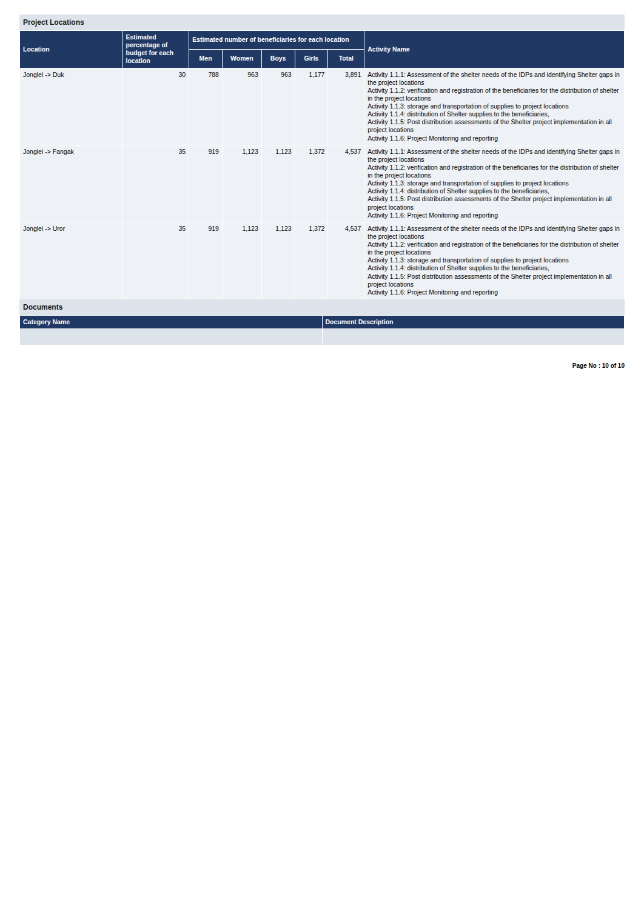Project Locations
| Location | Estimated percentage of budget for each location | Estimated number of beneficiaries for each location | Activity Name |
| --- | --- | --- | --- |
| Men | Women | Boys | Girls | Total |
| Jonglei -> Duk | 30 | 788 | 963 | 963 | 1,177 | 3,891 | Activity 1.1.1: Assessment of the shelter needs of the IDPs and identifying Shelter gaps in the project locations Activity 1.1.2: verification and registration of the beneficiaries for the distribution of shelter in the project locations Activity 1.1.3: storage and transportation of supplies to project locations Activity 1.1.4: distribution of Shelter supplies to the beneficiaries, Activity 1.1.5: Post distribution assessments of the Shelter project implementation in all project locations Activity 1.1.6: Project Monitoring and reporting |
| Jonglei -> Fangak | 35 | 919 | 1,123 | 1,123 | 1,372 | 4,537 | Activity 1.1.1: Assessment of the shelter needs of the IDPs and identifying Shelter gaps in the project locations Activity 1.1.2: verification and registration of the beneficiaries for the distribution of shelter in the project locations Activity 1.1.3: storage and transportation of supplies to project locations Activity 1.1.4: distribution of Shelter supplies to the beneficiaries, Activity 1.1.5: Post distribution assessments of the Shelter project implementation in all project locations Activity 1.1.6: Project Monitoring and reporting |
| Jonglei -> Uror | 35 | 919 | 1,123 | 1,123 | 1,372 | 4,537 | Activity 1.1.1: Assessment of the shelter needs of the IDPs and identifying Shelter gaps in the project locations Activity 1.1.2: verification and registration of the beneficiaries for the distribution of shelter in the project locations Activity 1.1.3: storage and transportation of supplies to project locations Activity 1.1.4: distribution of Shelter supplies to the beneficiaries, Activity 1.1.5: Post distribution assessments of the Shelter project implementation in all project locations Activity 1.1.6: Project Monitoring and reporting |
Documents
| Category Name | Document Description |
| --- | --- |
Page No : 10 of 10